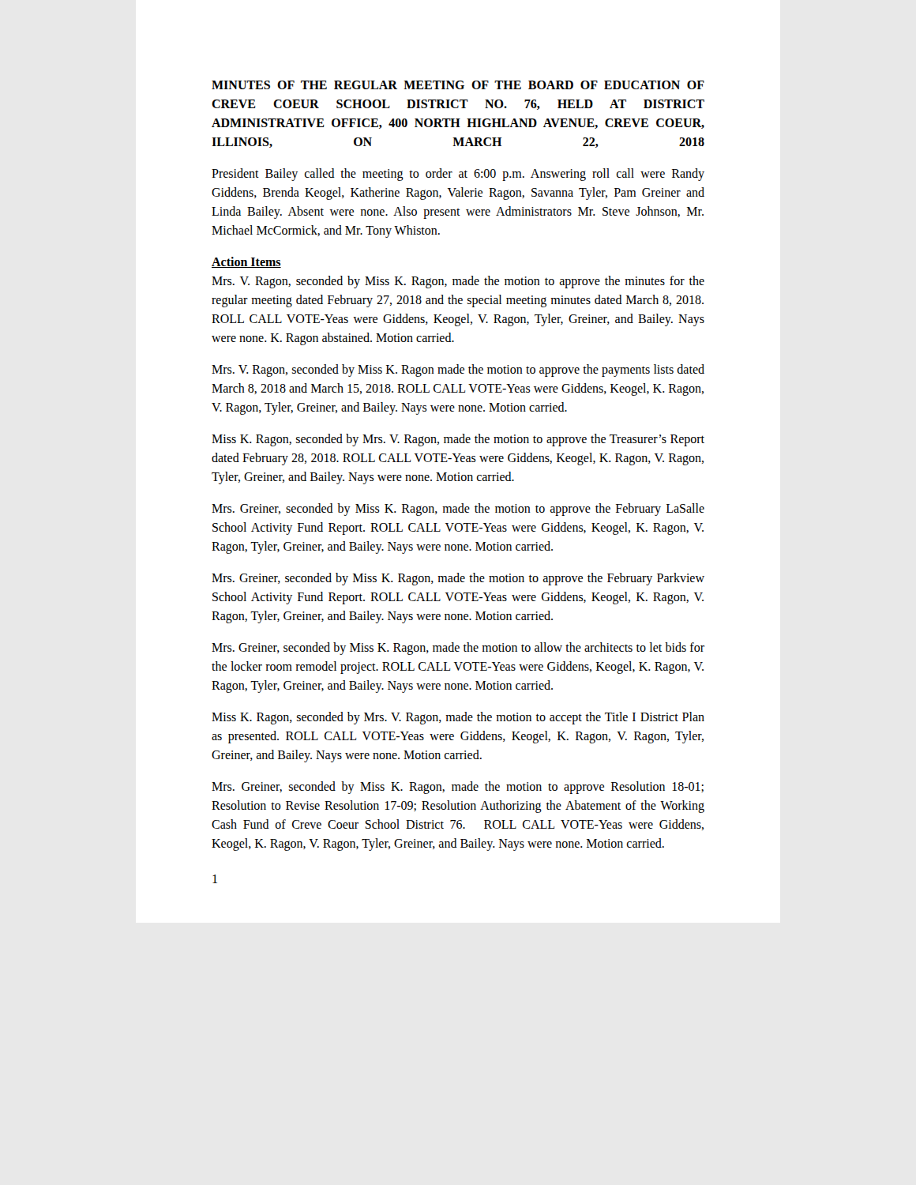MINUTES OF THE REGULAR MEETING OF THE BOARD OF EDUCATION OF CREVE COEUR SCHOOL DISTRICT NO. 76, HELD AT DISTRICT ADMINISTRATIVE OFFICE, 400 NORTH HIGHLAND AVENUE, CREVE COEUR, ILLINOIS, ON MARCH 22, 2018
President Bailey called the meeting to order at 6:00 p.m. Answering roll call were Randy Giddens, Brenda Keogel, Katherine Ragon, Valerie Ragon, Savanna Tyler, Pam Greiner and Linda Bailey. Absent were none. Also present were Administrators Mr. Steve Johnson, Mr. Michael McCormick, and Mr. Tony Whiston.
Action Items
Mrs. V. Ragon, seconded by Miss K. Ragon, made the motion to approve the minutes for the regular meeting dated February 27, 2018 and the special meeting minutes dated March 8, 2018. ROLL CALL VOTE-Yeas were Giddens, Keogel, V. Ragon, Tyler, Greiner, and Bailey. Nays were none. K. Ragon abstained. Motion carried.
Mrs. V. Ragon, seconded by Miss K. Ragon made the motion to approve the payments lists dated March 8, 2018 and March 15, 2018. ROLL CALL VOTE-Yeas were Giddens, Keogel, K. Ragon, V. Ragon, Tyler, Greiner, and Bailey. Nays were none. Motion carried.
Miss K. Ragon, seconded by Mrs. V. Ragon, made the motion to approve the Treasurer’s Report dated February 28, 2018. ROLL CALL VOTE-Yeas were Giddens, Keogel, K. Ragon, V. Ragon, Tyler, Greiner, and Bailey. Nays were none. Motion carried.
Mrs. Greiner, seconded by Miss K. Ragon, made the motion to approve the February LaSalle School Activity Fund Report. ROLL CALL VOTE-Yeas were Giddens, Keogel, K. Ragon, V. Ragon, Tyler, Greiner, and Bailey. Nays were none. Motion carried.
Mrs. Greiner, seconded by Miss K. Ragon, made the motion to approve the February Parkview School Activity Fund Report. ROLL CALL VOTE-Yeas were Giddens, Keogel, K. Ragon, V. Ragon, Tyler, Greiner, and Bailey. Nays were none. Motion carried.
Mrs. Greiner, seconded by Miss K. Ragon, made the motion to allow the architects to let bids for the locker room remodel project. ROLL CALL VOTE-Yeas were Giddens, Keogel, K. Ragon, V. Ragon, Tyler, Greiner, and Bailey. Nays were none. Motion carried.
Miss K. Ragon, seconded by Mrs. V. Ragon, made the motion to accept the Title I District Plan as presented. ROLL CALL VOTE-Yeas were Giddens, Keogel, K. Ragon, V. Ragon, Tyler, Greiner, and Bailey. Nays were none. Motion carried.
Mrs. Greiner, seconded by Miss K. Ragon, made the motion to approve Resolution 18-01; Resolution to Revise Resolution 17-09; Resolution Authorizing the Abatement of the Working Cash Fund of Creve Coeur School District 76. ROLL CALL VOTE-Yeas were Giddens, Keogel, K. Ragon, V. Ragon, Tyler, Greiner, and Bailey. Nays were none. Motion carried.
1